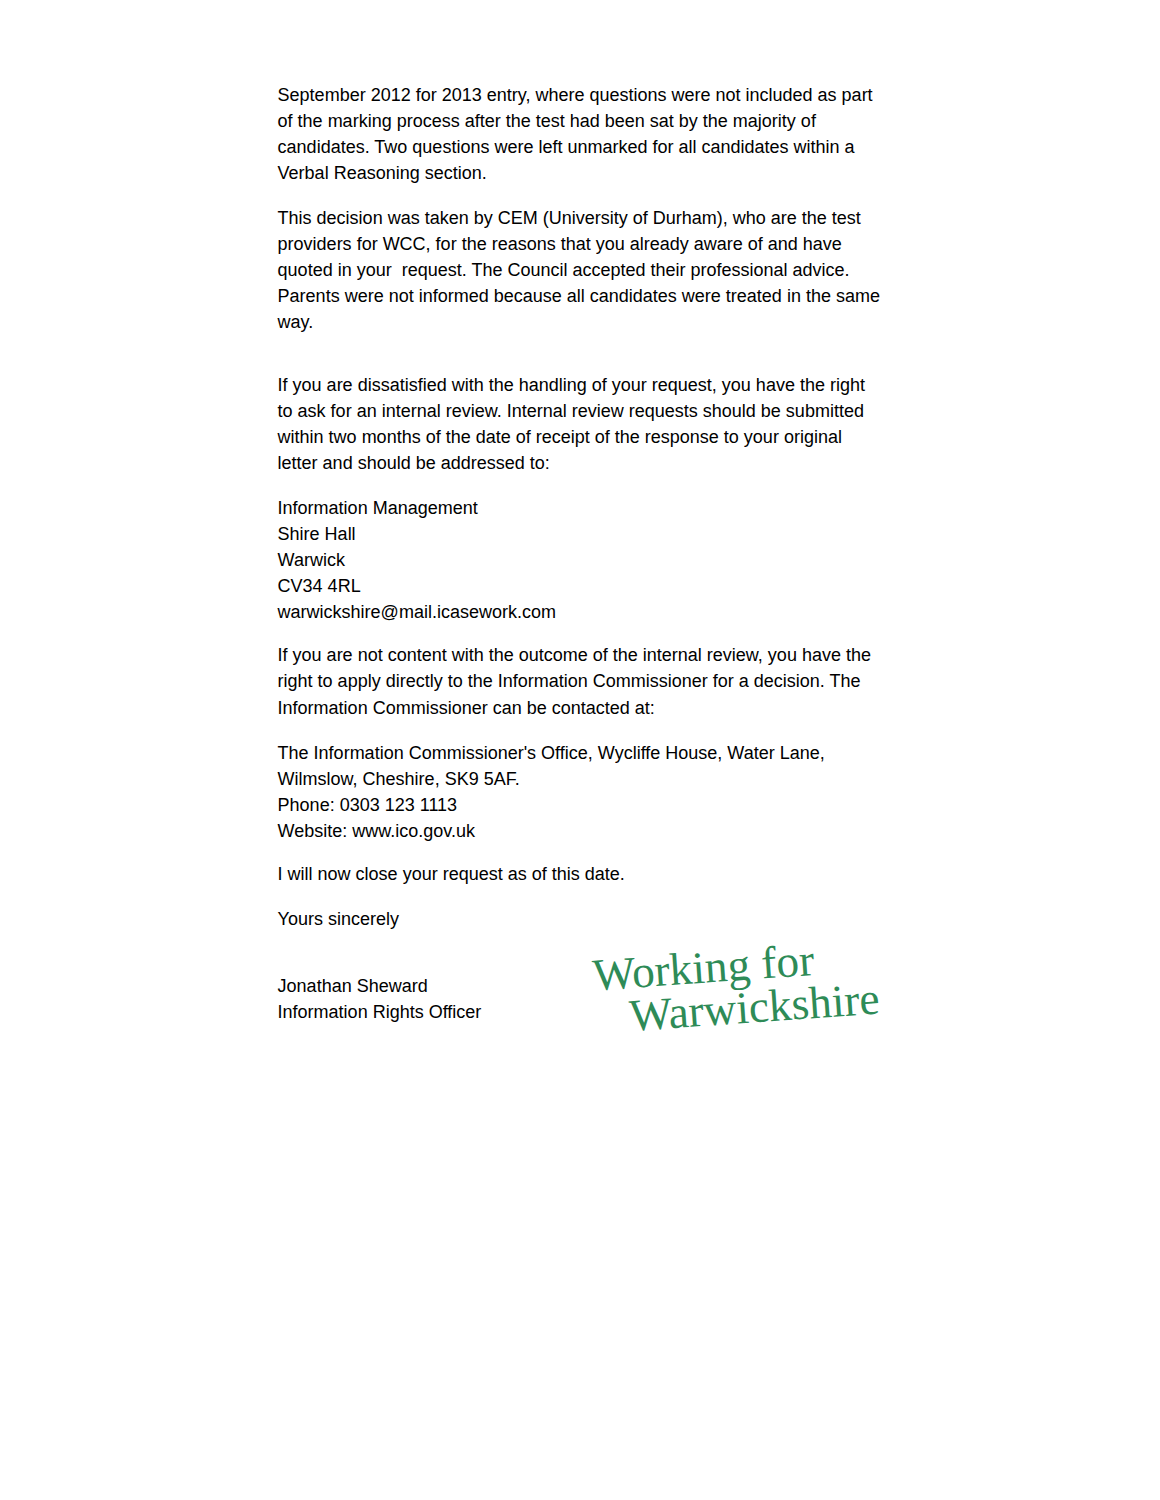September 2012 for 2013 entry, where questions were not included as part of the marking process after the test had been sat by the majority of candidates. Two questions were left unmarked for all candidates within a Verbal Reasoning section.
This decision was taken by CEM (University of Durham), who are the test providers for WCC, for the reasons that you already aware of and have quoted in your request. The Council accepted their professional advice. Parents were not informed because all candidates were treated in the same way.
If you are dissatisfied with the handling of your request, you have the right to ask for an internal review. Internal review requests should be submitted within two months of the date of receipt of the response to your original letter and should be addressed to:
Information Management
Shire Hall
Warwick
CV34 4RL
warwickshire@mail.icasework.com
If you are not content with the outcome of the internal review, you have the right to apply directly to the Information Commissioner for a decision. The Information Commissioner can be contacted at:
The Information Commissioner's Office, Wycliffe House, Water Lane, Wilmslow, Cheshire, SK9 5AF.
Phone: 0303 123 1113
Website: www.ico.gov.uk
I will now close your request as of this date.
Yours sincerely
Jonathan Sheward
Information Rights Officer
Working for Warwickshire